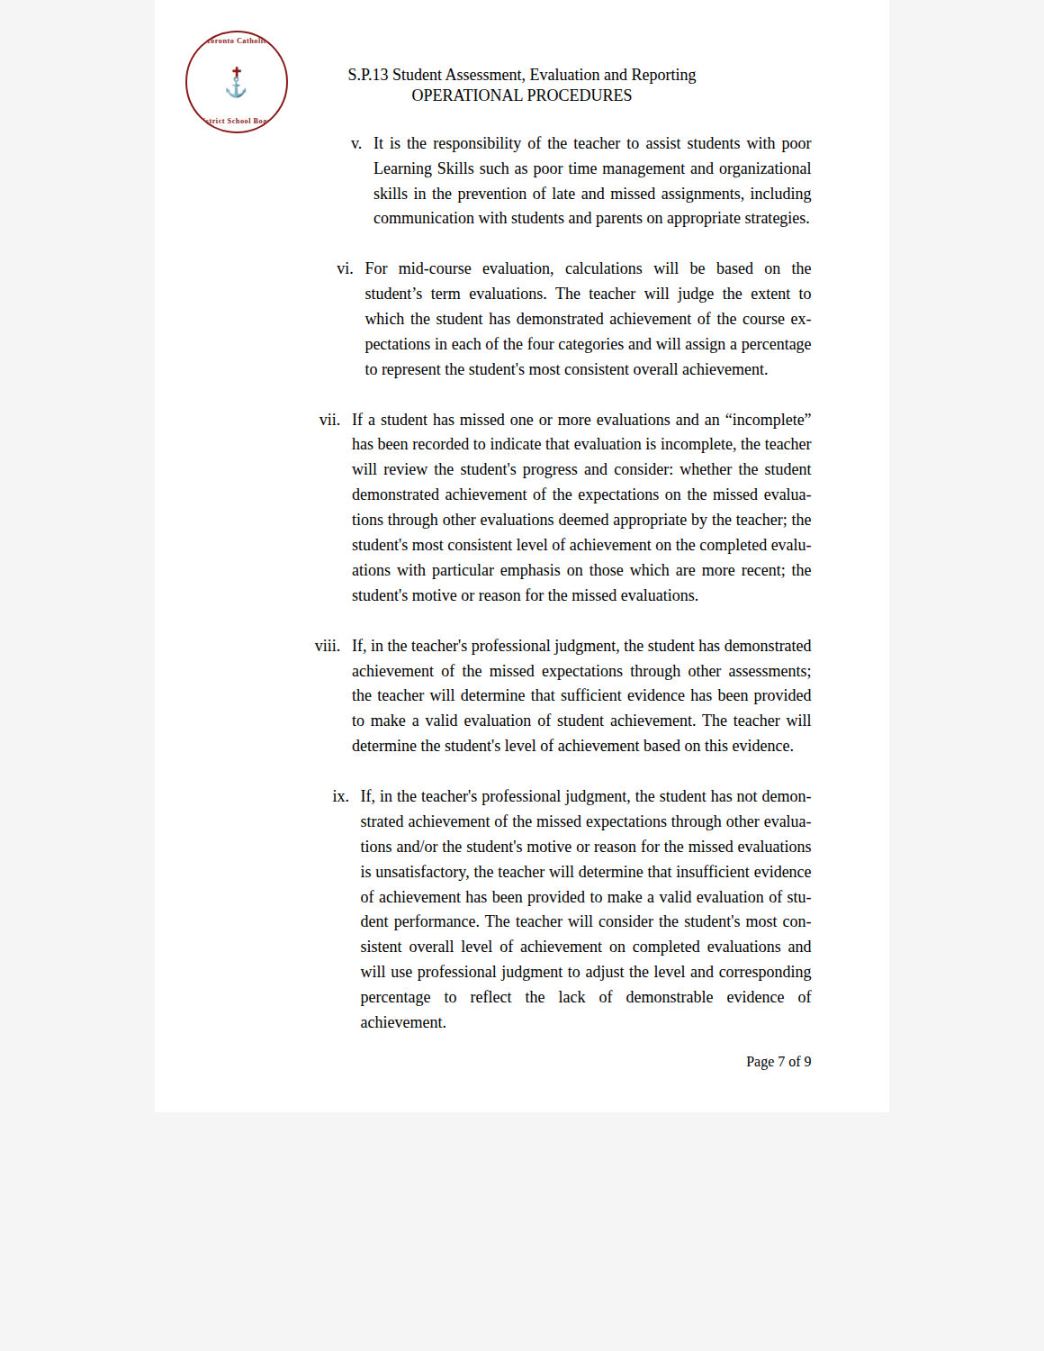Toronto Catholic ✝ ⚓ District School Board
S.P.13 Student Assessment, Evaluation and Reporting OPERATIONAL PROCEDURES
v. It is the responsibility of the teacher to assist students with poor Learning Skills such as poor time management and organizational skills in the prevention of late and missed assignments, including communication with students and parents on appropriate strategies.
vi. For mid-course evaluation, calculations will be based on the student’s term evaluations. The teacher will judge the extent to which the student has demonstrated achievement of the course expectations in each of the four categories and will assign a percentage to represent the student's most consistent overall achievement.
vii. If a student has missed one or more evaluations and an “incomplete” has been recorded to indicate that evaluation is incomplete, the teacher will review the student's progress and consider: whether the student demonstrated achievement of the expectations on the missed evaluations through other evaluations deemed appropriate by the teacher; the student's most consistent level of achievement on the completed evaluations with particular emphasis on those which are more recent; the student's motive or reason for the missed evaluations.
viii. If, in the teacher's professional judgment, the student has demonstrated achievement of the missed expectations through other assessments; the teacher will determine that sufficient evidence has been provided to make a valid evaluation of student achievement. The teacher will determine the student's level of achievement based on this evidence.
ix. If, in the teacher's professional judgment, the student has not demonstrated achievement of the missed expectations through other evaluations and/or the student's motive or reason for the missed evaluations is unsatisfactory, the teacher will determine that insufficient evidence of achievement has been provided to make a valid evaluation of student performance. The teacher will consider the student's most consistent overall level of achievement on completed evaluations and will use professional judgment to adjust the level and corresponding percentage to reflect the lack of demonstrable evidence of achievement.
Page 7 of 9